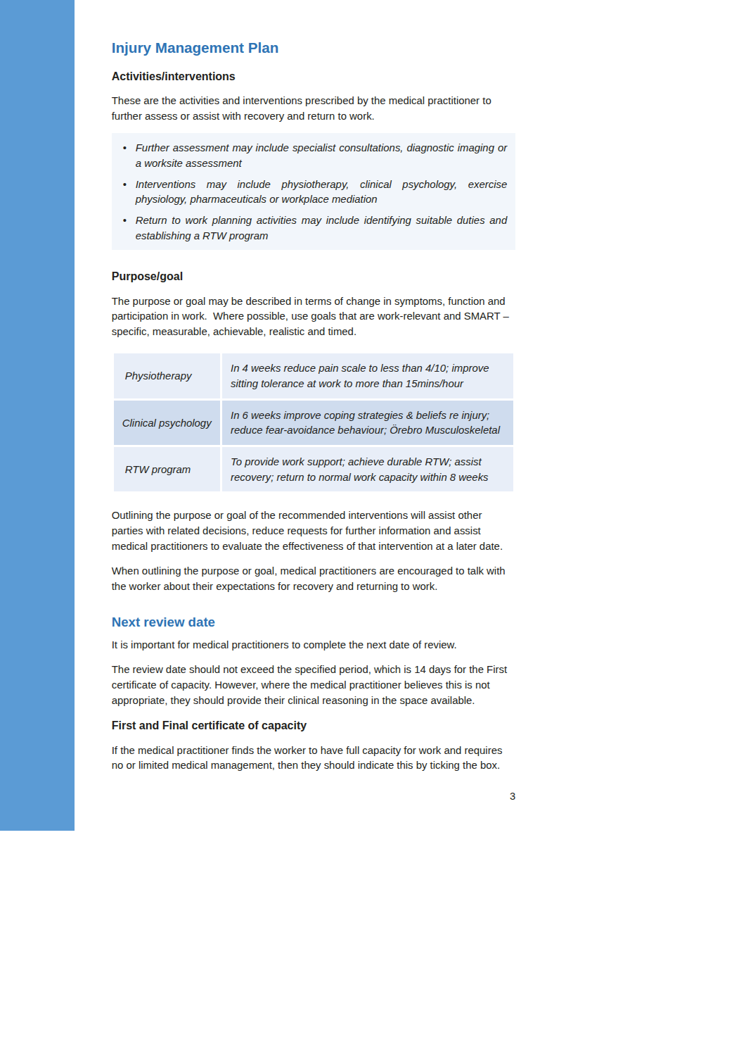Injury Management Plan
Activities/interventions
These are the activities and interventions prescribed by the medical practitioner to further assess or assist with recovery and return to work.
Further assessment may include specialist consultations, diagnostic imaging or a worksite assessment
Interventions may include physiotherapy, clinical psychology, exercise physiology, pharmaceuticals or workplace mediation
Return to work planning activities may include identifying suitable duties and establishing a RTW program
Purpose/goal
The purpose or goal may be described in terms of change in symptoms, function and participation in work. Where possible, use goals that are work-relevant and SMART – specific, measurable, achievable, realistic and timed.
| Physiotherapy | In 4 weeks reduce pain scale to less than 4/10; improve sitting tolerance at work to more than 15mins/hour |
| Clinical psychology | In 6 weeks improve coping strategies & beliefs re injury; reduce fear-avoidance behaviour; Örebro Musculoskeletal |
| RTW program | To provide work support; achieve durable RTW; assist recovery; return to normal work capacity within 8 weeks |
Outlining the purpose or goal of the recommended interventions will assist other parties with related decisions, reduce requests for further information and assist medical practitioners to evaluate the effectiveness of that intervention at a later date.
When outlining the purpose or goal, medical practitioners are encouraged to talk with the worker about their expectations for recovery and returning to work.
Next review date
It is important for medical practitioners to complete the next date of review.
The review date should not exceed the specified period, which is 14 days for the First certificate of capacity. However, where the medical practitioner believes this is not appropriate, they should provide their clinical reasoning in the space available.
First and Final certificate of capacity
If the medical practitioner finds the worker to have full capacity for work and requires no or limited medical management, then they should indicate this by ticking the box.
3